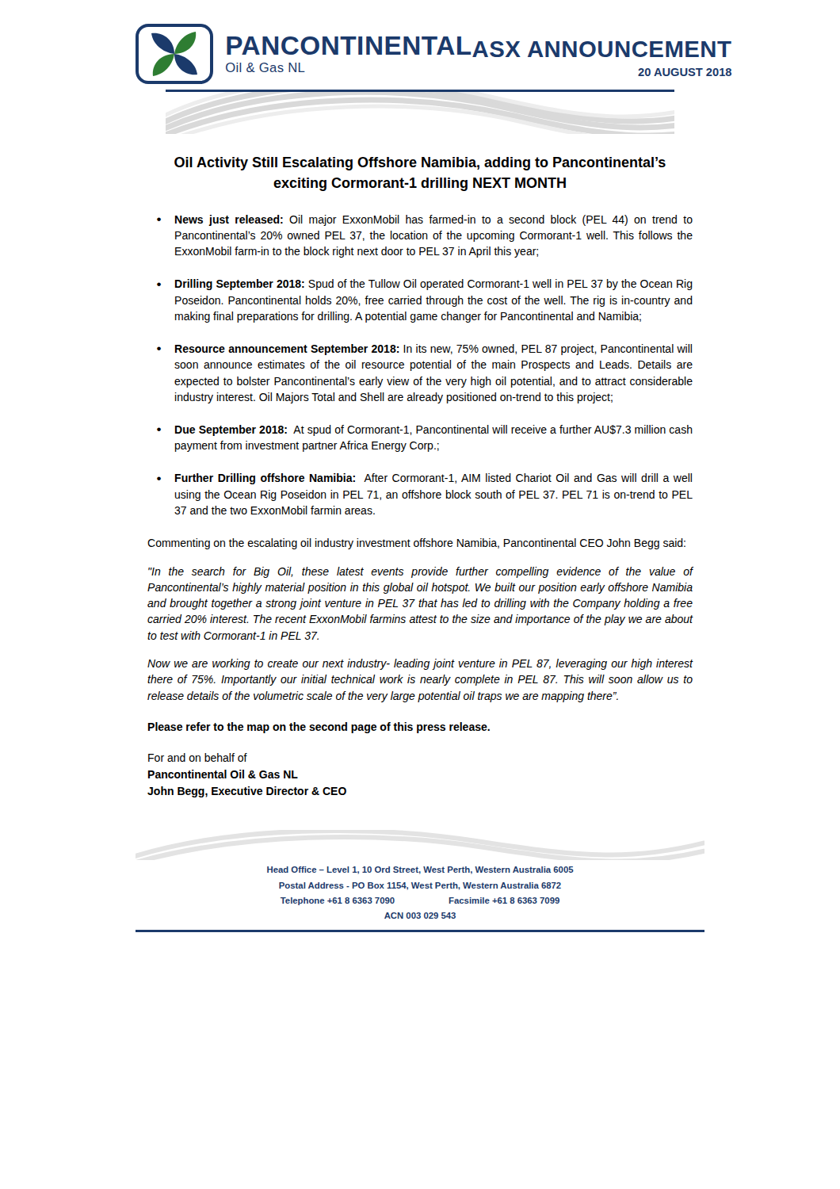Pancontinental logo mark
PANCONTINENTAL Oil & Gas NL
ASX ANNOUNCEMENT
20 AUGUST 2018
Oil Activity Still Escalating Offshore Namibia, adding to Pancontinental’s exciting Cormorant-1 drilling NEXT MONTH
News just released: Oil major ExxonMobil has farmed-in to a second block (PEL 44) on trend to Pancontinental’s 20% owned PEL 37, the location of the upcoming Cormorant-1 well. This follows the ExxonMobil farm-in to the block right next door to PEL 37 in April this year;
Drilling September 2018: Spud of the Tullow Oil operated Cormorant-1 well in PEL 37 by the Ocean Rig Poseidon. Pancontinental holds 20%, free carried through the cost of the well. The rig is in-country and making final preparations for drilling. A potential game changer for Pancontinental and Namibia;
Resource announcement September 2018: In its new, 75% owned, PEL 87 project, Pancontinental will soon announce estimates of the oil resource potential of the main Prospects and Leads. Details are expected to bolster Pancontinental’s early view of the very high oil potential, and to attract considerable industry interest. Oil Majors Total and Shell are already positioned on-trend to this project;
Due September 2018: At spud of Cormorant-1, Pancontinental will receive a further AU$7.3 million cash payment from investment partner Africa Energy Corp.;
Further Drilling offshore Namibia: After Cormorant-1, AIM listed Chariot Oil and Gas will drill a well using the Ocean Rig Poseidon in PEL 71, an offshore block south of PEL 37. PEL 71 is on-trend to PEL 37 and the two ExxonMobil farmin areas.
Commenting on the escalating oil industry investment offshore Namibia, Pancontinental CEO John Begg said:
"In the search for Big Oil, these latest events provide further compelling evidence of the value of Pancontinental’s highly material position in this global oil hotspot. We built our position early offshore Namibia and brought together a strong joint venture in PEL 37 that has led to drilling with the Company holding a free carried 20% interest. The recent ExxonMobil farmins attest to the size and importance of the play we are about to test with Cormorant-1 in PEL 37.
Now we are working to create our next industry- leading joint venture in PEL 87, leveraging our high interest there of 75%. Importantly our initial technical work is nearly complete in PEL 87. This will soon allow us to release details of the volumetric scale of the very large potential oil traps we are mapping there”.
Please refer to the map on the second page of this press release.
For and on behalf of
Pancontinental Oil & Gas NL
John Begg, Executive Director & CEO
Head Office – Level 1, 10 Ord Street, West Perth, Western Australia 6005
Postal Address - PO Box 1154, West Perth, Western Australia 6872
Telephone +61 8 6363 7090 Facsimile +61 8 6363 7099
ACN 003 029 543